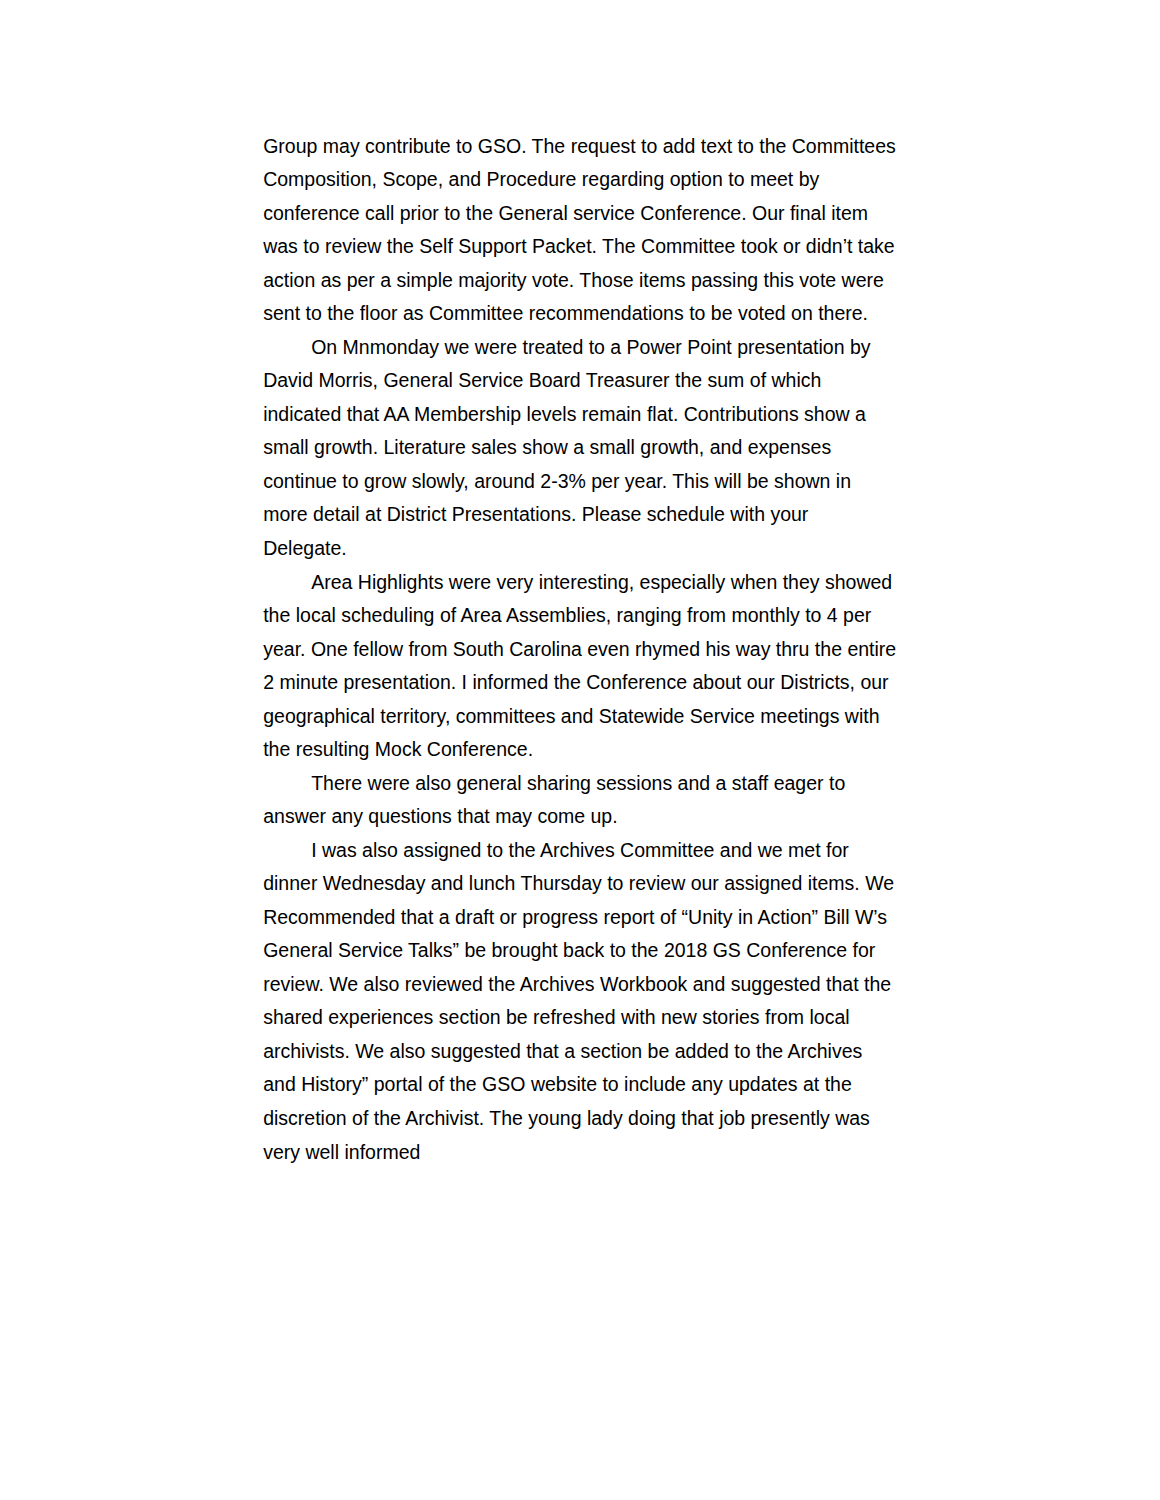Group may contribute to GSO. The request to add text to the Committees Composition, Scope, and Procedure regarding option to meet by conference call prior to the General service Conference. Our final item was to review the Self Support Packet. The Committee took or didn’t take action as per a simple majority vote. Those items passing this vote were sent to the floor as Committee recommendations to be voted on there.
On Mnmonday we were treated to a Power Point presentation by David Morris, General Service Board Treasurer the sum of which indicated that AA Membership levels remain flat. Contributions show a small growth. Literature sales show a small growth, and expenses continue to grow slowly, around 2-3% per year. This will be shown in more detail at District Presentations. Please schedule with your Delegate.
Area Highlights were very interesting, especially when they showed the local scheduling of Area Assemblies, ranging from monthly to 4 per year. One fellow from South Carolina even rhymed his way thru the entire 2 minute presentation. I informed the Conference about our Districts, our geographical territory, committees and Statewide Service meetings with the resulting Mock Conference.
There were also general sharing sessions and a staff eager to answer any questions that may come up.
I was also assigned to the Archives Committee and we met for dinner Wednesday and lunch Thursday to review our assigned items. We Recommended that a draft or progress report of “Unity in Action” Bill W’s General Service Talks” be brought back to the 2018 GS Conference for review. We also reviewed the Archives Workbook and suggested that the shared experiences section be refreshed with new stories from local archivists. We also suggested that a section be added to the Archives and History” portal of the GSO website to include any updates at the discretion of the Archivist. The young lady doing that job presently was very well informed